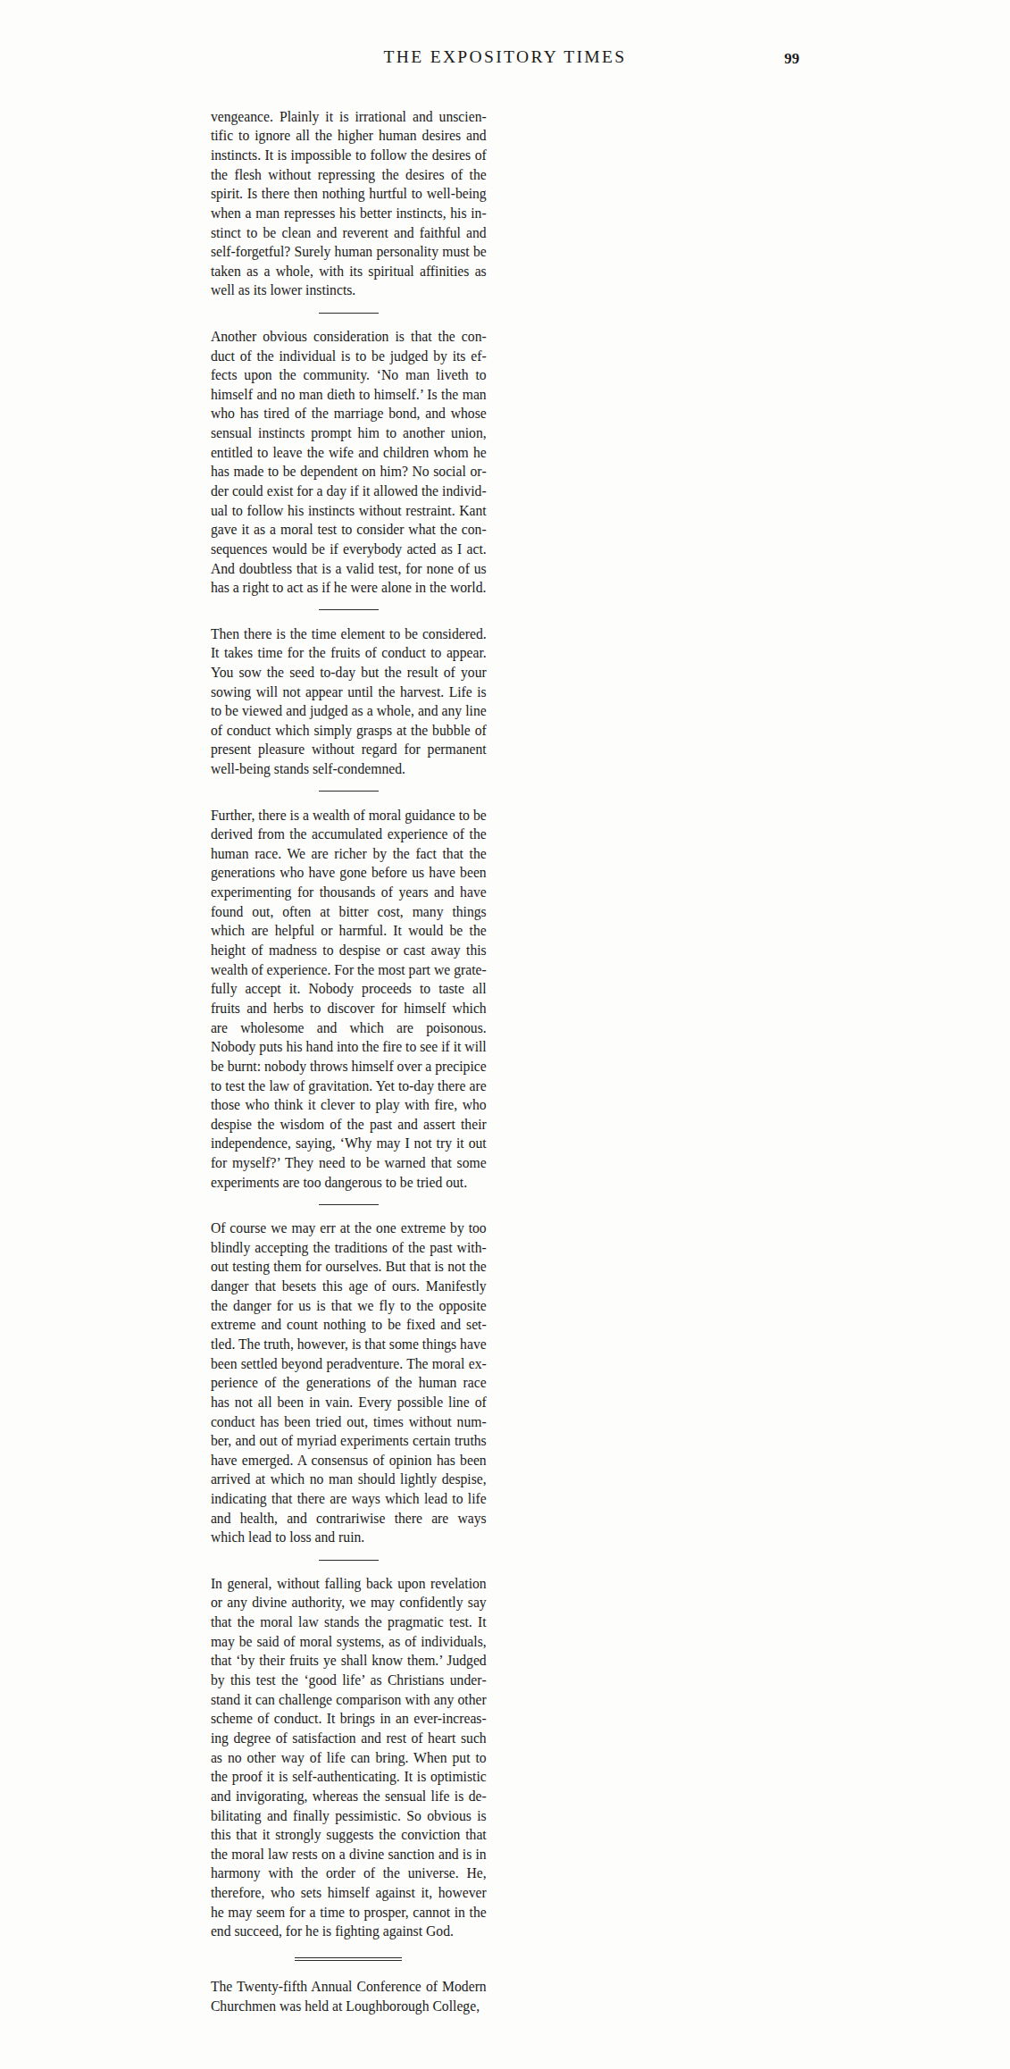The Expository Times
99
vengeance. Plainly it is irrational and unscientific to ignore all the higher human desires and instincts. It is impossible to follow the desires of the flesh without repressing the desires of the spirit. Is there then nothing hurtful to well-being when a man represses his better instincts, his instinct to be clean and reverent and faithful and self-forgetful? Surely human personality must be taken as a whole, with its spiritual affinities as well as its lower instincts.
Another obvious consideration is that the conduct of the individual is to be judged by its effects upon the community. ‘No man liveth to himself and no man dieth to himself.’ Is the man who has tired of the marriage bond, and whose sensual instincts prompt him to another union, entitled to leave the wife and children whom he has made to be dependent on him? No social order could exist for a day if it allowed the individual to follow his instincts without restraint. Kant gave it as a moral test to consider what the consequences would be if everybody acted as I act. And doubtless that is a valid test, for none of us has a right to act as if he were alone in the world.
Then there is the time element to be considered. It takes time for the fruits of conduct to appear. You sow the seed to-day but the result of your sowing will not appear until the harvest. Life is to be viewed and judged as a whole, and any line of conduct which simply grasps at the bubble of present pleasure without regard for permanent well-being stands self-condemned.
Further, there is a wealth of moral guidance to be derived from the accumulated experience of the human race. We are richer by the fact that the generations who have gone before us have been experimenting for thousands of years and have found out, often at bitter cost, many things which are helpful or harmful. It would be the height of madness to despise or cast away this wealth of experience. For the most part we gratefully accept it. Nobody proceeds to taste all fruits and herbs to discover for himself which are wholesome and which are poisonous. Nobody puts his hand into the fire to see if it will be burnt: nobody throws himself over a precipice to test the law of gravitation. Yet to-day there are those who think it clever to play with fire, who despise the wisdom of the past and assert their independence, saying, ‘Why may I not try it out for myself?’ They need to be warned that some experiments are too dangerous to be tried out.
Of course we may err at the one extreme by too blindly accepting the traditions of the past without testing them for ourselves. But that is not the danger that besets this age of ours. Manifestly the danger for us is that we fly to the opposite extreme and count nothing to be fixed and settled. The truth, however, is that some things have been settled beyond peradventure. The moral experience of the generations of the human race has not all been in vain. Every possible line of conduct has been tried out, times without number, and out of myriad experiments certain truths have emerged. A consensus of opinion has been arrived at which no man should lightly despise, indicating that there are ways which lead to life and health, and contrariwise there are ways which lead to loss and ruin.
In general, without falling back upon revelation or any divine authority, we may confidently say that the moral law stands the pragmatic test. It may be said of moral systems, as of individuals, that ‘by their fruits ye shall know them.’ Judged by this test the ‘good life’ as Christians understand it can challenge comparison with any other scheme of conduct. It brings in an ever-increasing degree of satisfaction and rest of heart such as no other way of life can bring. When put to the proof it is self-authenticating. It is optimistic and invigorating, whereas the sensual life is debilitating and finally pessimistic. So obvious is this that it strongly suggests the conviction that the moral law rests on a divine sanction and is in harmony with the order of the universe. He, therefore, who sets himself against it, however he may seem for a time to prosper, cannot in the end succeed, for he is fighting against God.
The Twenty-fifth Annual Conference of Modern Churchmen was held at Loughborough College,